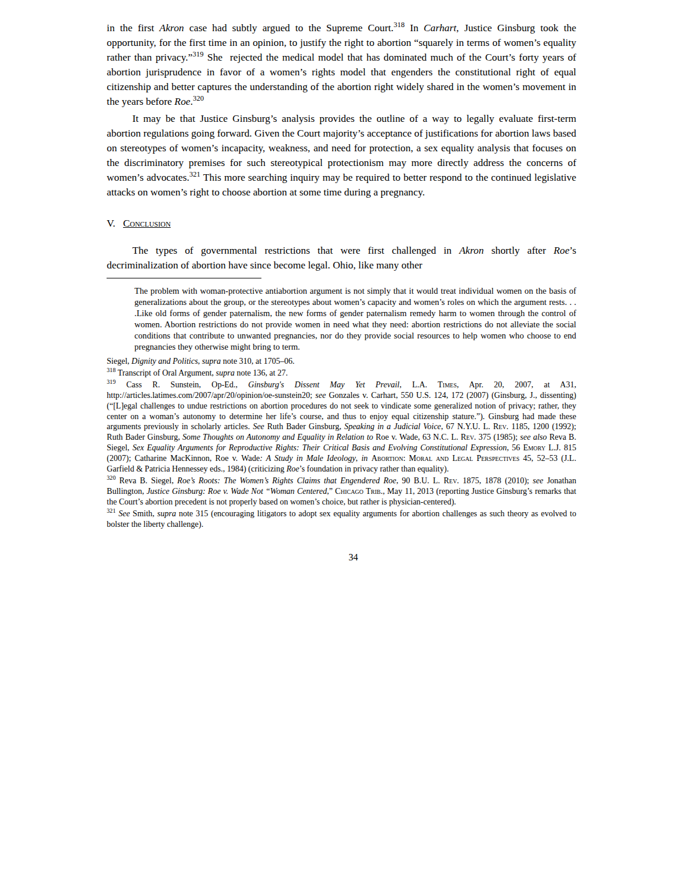in the first Akron case had subtly argued to the Supreme Court.318 In Carhart, Justice Ginsburg took the opportunity, for the first time in an opinion, to justify the right to abortion “squarely in terms of women’s equality rather than privacy.”319 She rejected the medical model that has dominated much of the Court’s forty years of abortion jurisprudence in favor of a women’s rights model that engenders the constitutional right of equal citizenship and better captures the understanding of the abortion right widely shared in the women’s movement in the years before Roe.320
It may be that Justice Ginsburg’s analysis provides the outline of a way to legally evaluate first-term abortion regulations going forward. Given the Court majority’s acceptance of justifications for abortion laws based on stereotypes of women’s incapacity, weakness, and need for protection, a sex equality analysis that focuses on the discriminatory premises for such stereotypical protectionism may more directly address the concerns of women’s advocates.321 This more searching inquiry may be required to better respond to the continued legislative attacks on women’s right to choose abortion at some time during a pregnancy.
V. Conclusion
The types of governmental restrictions that were first challenged in Akron shortly after Roe’s decriminalization of abortion have since become legal. Ohio, like many other
The problem with woman-protective antiabortion argument is not simply that it would treat individual women on the basis of generalizations about the group, or the stereotypes about women’s capacity and women’s roles on which the argument rests. . . .Like old forms of gender paternalism, the new forms of gender paternalism remedy harm to women through the control of women. Abortion restrictions do not provide women in need what they need: abortion restrictions do not alleviate the social conditions that contribute to unwanted pregnancies, nor do they provide social resources to help women who choose to end pregnancies they otherwise might bring to term.
Siegel, Dignity and Politics, supra note 310, at 1705–06.
318 Transcript of Oral Argument, supra note 136, at 27.
319 Cass R. Sunstein, Op-Ed., Ginsburg's Dissent May Yet Prevail, L.A. Times, Apr. 20, 2007, at A31, http://articles.latimes.com/2007/apr/20/opinion/oe-sunstein20; see Gonzales v. Carhart, 550 U.S. 124, 172 (2007) (Ginsburg, J., dissenting) (“[L]egal challenges to undue restrictions on abortion procedures do not seek to vindicate some generalized notion of privacy; rather, they center on a woman’s autonomy to determine her life’s course, and thus to enjoy equal citizenship stature.”). Ginsburg had made these arguments previously in scholarly articles. See Ruth Bader Ginsburg, Speaking in a Judicial Voice, 67 N.Y.U. L. Rev. 1185, 1200 (1992); Ruth Bader Ginsburg, Some Thoughts on Autonomy and Equality in Relation to Roe v. Wade, 63 N.C. L. Rev. 375 (1985); see also Reva B. Siegel, Sex Equality Arguments for Reproductive Rights: Their Critical Basis and Evolving Constitutional Expression, 56 Emory L.J. 815 (2007); Catharine MacKinnon, Roe v. Wade: A Study in Male Ideology, in Abortion: Moral and Legal Perspectives 45, 52–53 (J.L. Garfield & Patricia Hennessey eds., 1984) (criticizing Roe’s foundation in privacy rather than equality).
320 Reva B. Siegel, Roe’s Roots: The Women’s Rights Claims that Engendered Roe, 90 B.U. L. Rev. 1875, 1878 (2010); see Jonathan Bullington, Justice Ginsburg: Roe v. Wade Not “Woman Centered,” Chicago Trib., May 11, 2013 (reporting Justice Ginsburg’s remarks that the Court’s abortion precedent is not properly based on women’s choice, but rather is physician-centered).
321 See Smith, supra note 315 (encouraging litigators to adopt sex equality arguments for abortion challenges as such theory as evolved to bolster the liberty challenge).
34